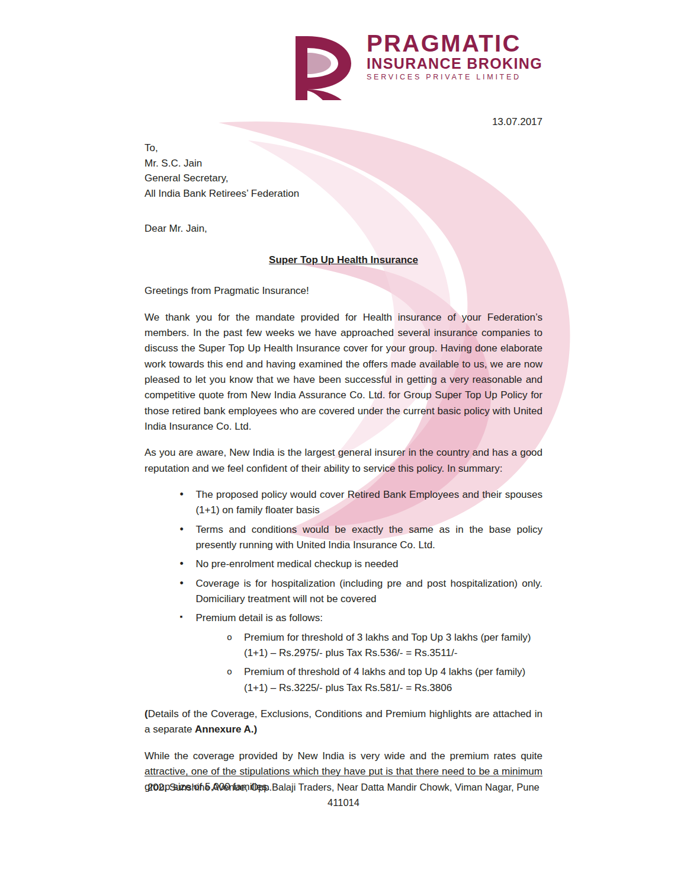PRAGMATIC
INSURANCE BROKING
SERVICES PRIVATE LIMITED
13.07.2017
To,
Mr. S.C. Jain
General Secretary,
All India Bank Retirees’ Federation
Dear Mr. Jain,
Super Top Up Health Insurance
Greetings from Pragmatic Insurance!
We thank you for the mandate provided for Health insurance of your Federation’s members. In the past few weeks we have approached several insurance companies to discuss the Super Top Up Health Insurance cover for your group. Having done elaborate work towards this end and having examined the offers made available to us, we are now pleased to let you know that we have been successful in getting a very reasonable and competitive quote from New India Assurance Co. Ltd. for Group Super Top Up Policy for those retired bank employees who are covered under the current basic policy with United India Insurance Co. Ltd.
As you are aware, New India is the largest general insurer in the country and has a good reputation and we feel confident of their ability to service this policy. In summary:
The proposed policy would cover Retired Bank Employees and their spouses (1+1) on family floater basis
Terms and conditions would be exactly the same as in the base policy presently running with United India Insurance Co. Ltd.
No pre-enrolment medical checkup is needed
Coverage is for hospitalization (including pre and post hospitalization) only. Domiciliary treatment will not be covered
Premium detail is as follows:
Premium for threshold of 3 lakhs and Top Up 3 lakhs (per family) (1+1) – Rs.2975/- plus Tax Rs.536/- = Rs.3511/-
Premium of threshold of 4 lakhs and top Up 4 lakhs (per family) (1+1) – Rs.3225/- plus Tax Rs.581/- = Rs.3806
(Details of the Coverage, Exclusions, Conditions and Premium highlights are attached in a separate Annexure A.)
While the coverage provided by New India is very wide and the premium rates quite attractive, one of the stipulations which they have put is that there need to be a minimum group size of 5,000 families.
202, Sunshine Avenue, Opp.Balaji Traders, Near Datta Mandir Chowk, Viman Nagar, Pune 411014